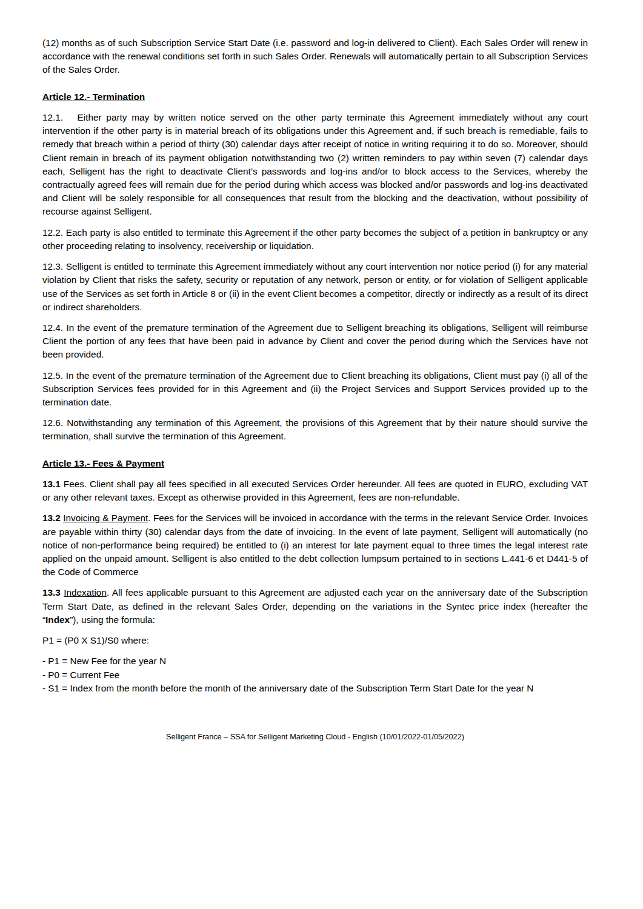(12) months as of such Subscription Service Start Date (i.e. password and log-in delivered to Client). Each Sales Order will renew in accordance with the renewal conditions set forth in such Sales Order. Renewals will automatically pertain to all Subscription Services of the Sales Order.
Article 12.- Termination
12.1. Either party may by written notice served on the other party terminate this Agreement immediately without any court intervention if the other party is in material breach of its obligations under this Agreement and, if such breach is remediable, fails to remedy that breach within a period of thirty (30) calendar days after receipt of notice in writing requiring it to do so. Moreover, should Client remain in breach of its payment obligation notwithstanding two (2) written reminders to pay within seven (7) calendar days each, Selligent has the right to deactivate Client’s passwords and log-ins and/or to block access to the Services, whereby the contractually agreed fees will remain due for the period during which access was blocked and/or passwords and log-ins deactivated and Client will be solely responsible for all consequences that result from the blocking and the deactivation, without possibility of recourse against Selligent.
12.2. Each party is also entitled to terminate this Agreement if the other party becomes the subject of a petition in bankruptcy or any other proceeding relating to insolvency, receivership or liquidation.
12.3. Selligent is entitled to terminate this Agreement immediately without any court intervention nor notice period (i) for any material violation by Client that risks the safety, security or reputation of any network, person or entity, or for violation of Selligent applicable use of the Services as set forth in Article 8 or (ii) in the event Client becomes a competitor, directly or indirectly as a result of its direct or indirect shareholders.
12.4. In the event of the premature termination of the Agreement due to Selligent breaching its obligations, Selligent will reimburse Client the portion of any fees that have been paid in advance by Client and cover the period during which the Services have not been provided.
12.5. In the event of the premature termination of the Agreement due to Client breaching its obligations, Client must pay (i) all of the Subscription Services fees provided for in this Agreement and (ii) the Project Services and Support Services provided up to the termination date.
12.6. Notwithstanding any termination of this Agreement, the provisions of this Agreement that by their nature should survive the termination, shall survive the termination of this Agreement.
Article 13.- Fees & Payment
13.1 Fees. Client shall pay all fees specified in all executed Services Order hereunder. All fees are quoted in EURO, excluding VAT or any other relevant taxes. Except as otherwise provided in this Agreement, fees are non-refundable.
13.2 Invoicing & Payment. Fees for the Services will be invoiced in accordance with the terms in the relevant Service Order. Invoices are payable within thirty (30) calendar days from the date of invoicing. In the event of late payment, Selligent will automatically (no notice of non-performance being required) be entitled to (i) an interest for late payment equal to three times the legal interest rate applied on the unpaid amount. Selligent is also entitled to the debt collection lumpsum pertained to in sections L.441-6 et D441-5 of the Code of Commerce
13.3 Indexation. All fees applicable pursuant to this Agreement are adjusted each year on the anniversary date of the Subscription Term Start Date, as defined in the relevant Sales Order, depending on the variations in the Syntec price index (hereafter the “Index”), using the formula:
P1 = (P0 X S1)/S0 where:
- P1 = New Fee for the year N
- P0 = Current Fee
- S1 = Index from the month before the month of the anniversary date of the Subscription Term Start Date for the year N
Selligent France – SSA for Selligent Marketing Cloud - English (10/01/2022-01/05/2022)